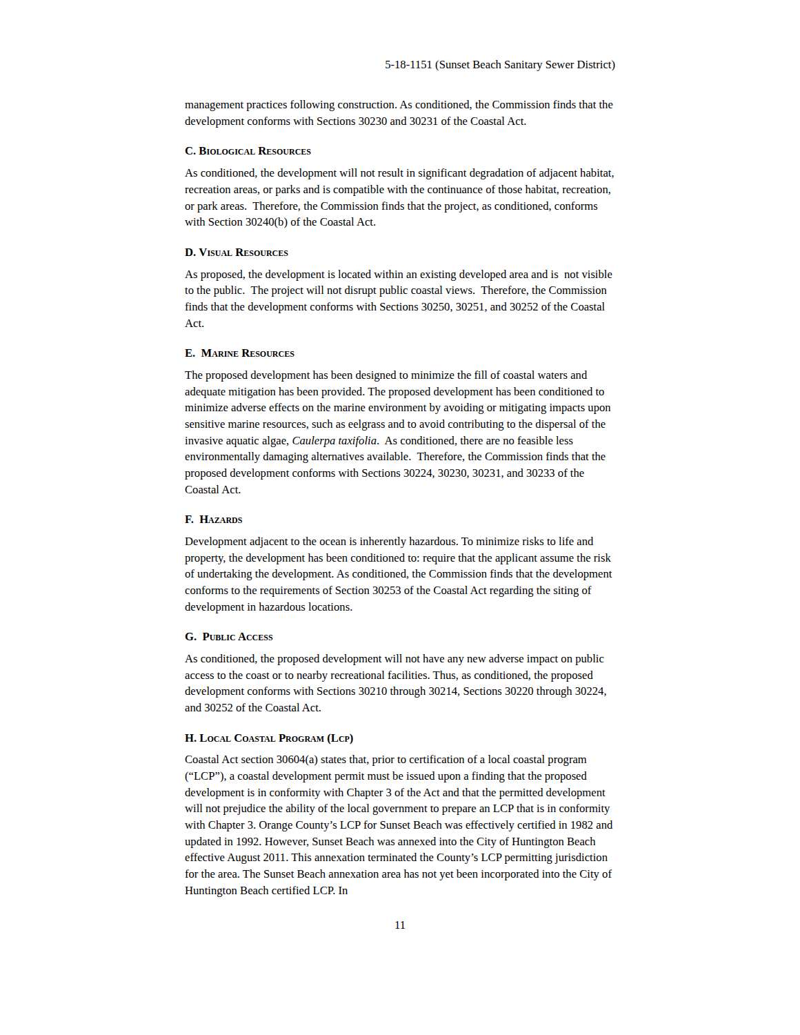5-18-1151 (Sunset Beach Sanitary Sewer District)
management practices following construction. As conditioned, the Commission finds that the development conforms with Sections 30230 and 30231 of the Coastal Act.
C. Biological Resources
As conditioned, the development will not result in significant degradation of adjacent habitat, recreation areas, or parks and is compatible with the continuance of those habitat, recreation, or park areas. Therefore, the Commission finds that the project, as conditioned, conforms with Section 30240(b) of the Coastal Act.
D. Visual Resources
As proposed, the development is located within an existing developed area and is not visible to the public. The project will not disrupt public coastal views. Therefore, the Commission finds that the development conforms with Sections 30250, 30251, and 30252 of the Coastal Act.
E. Marine Resources
The proposed development has been designed to minimize the fill of coastal waters and adequate mitigation has been provided. The proposed development has been conditioned to minimize adverse effects on the marine environment by avoiding or mitigating impacts upon sensitive marine resources, such as eelgrass and to avoid contributing to the dispersal of the invasive aquatic algae, Caulerpa taxifolia. As conditioned, there are no feasible less environmentally damaging alternatives available. Therefore, the Commission finds that the proposed development conforms with Sections 30224, 30230, 30231, and 30233 of the Coastal Act.
F. Hazards
Development adjacent to the ocean is inherently hazardous. To minimize risks to life and property, the development has been conditioned to: require that the applicant assume the risk of undertaking the development. As conditioned, the Commission finds that the development conforms to the requirements of Section 30253 of the Coastal Act regarding the siting of development in hazardous locations.
G. Public Access
As conditioned, the proposed development will not have any new adverse impact on public access to the coast or to nearby recreational facilities. Thus, as conditioned, the proposed development conforms with Sections 30210 through 30214, Sections 30220 through 30224, and 30252 of the Coastal Act.
H. Local Coastal Program (Lcp)
Coastal Act section 30604(a) states that, prior to certification of a local coastal program (“LCP”), a coastal development permit must be issued upon a finding that the proposed development is in conformity with Chapter 3 of the Act and that the permitted development will not prejudice the ability of the local government to prepare an LCP that is in conformity with Chapter 3. Orange County’s LCP for Sunset Beach was effectively certified in 1982 and updated in 1992. However, Sunset Beach was annexed into the City of Huntington Beach effective August 2011. This annexation terminated the County’s LCP permitting jurisdiction for the area. The Sunset Beach annexation area has not yet been incorporated into the City of Huntington Beach certified LCP. In
11